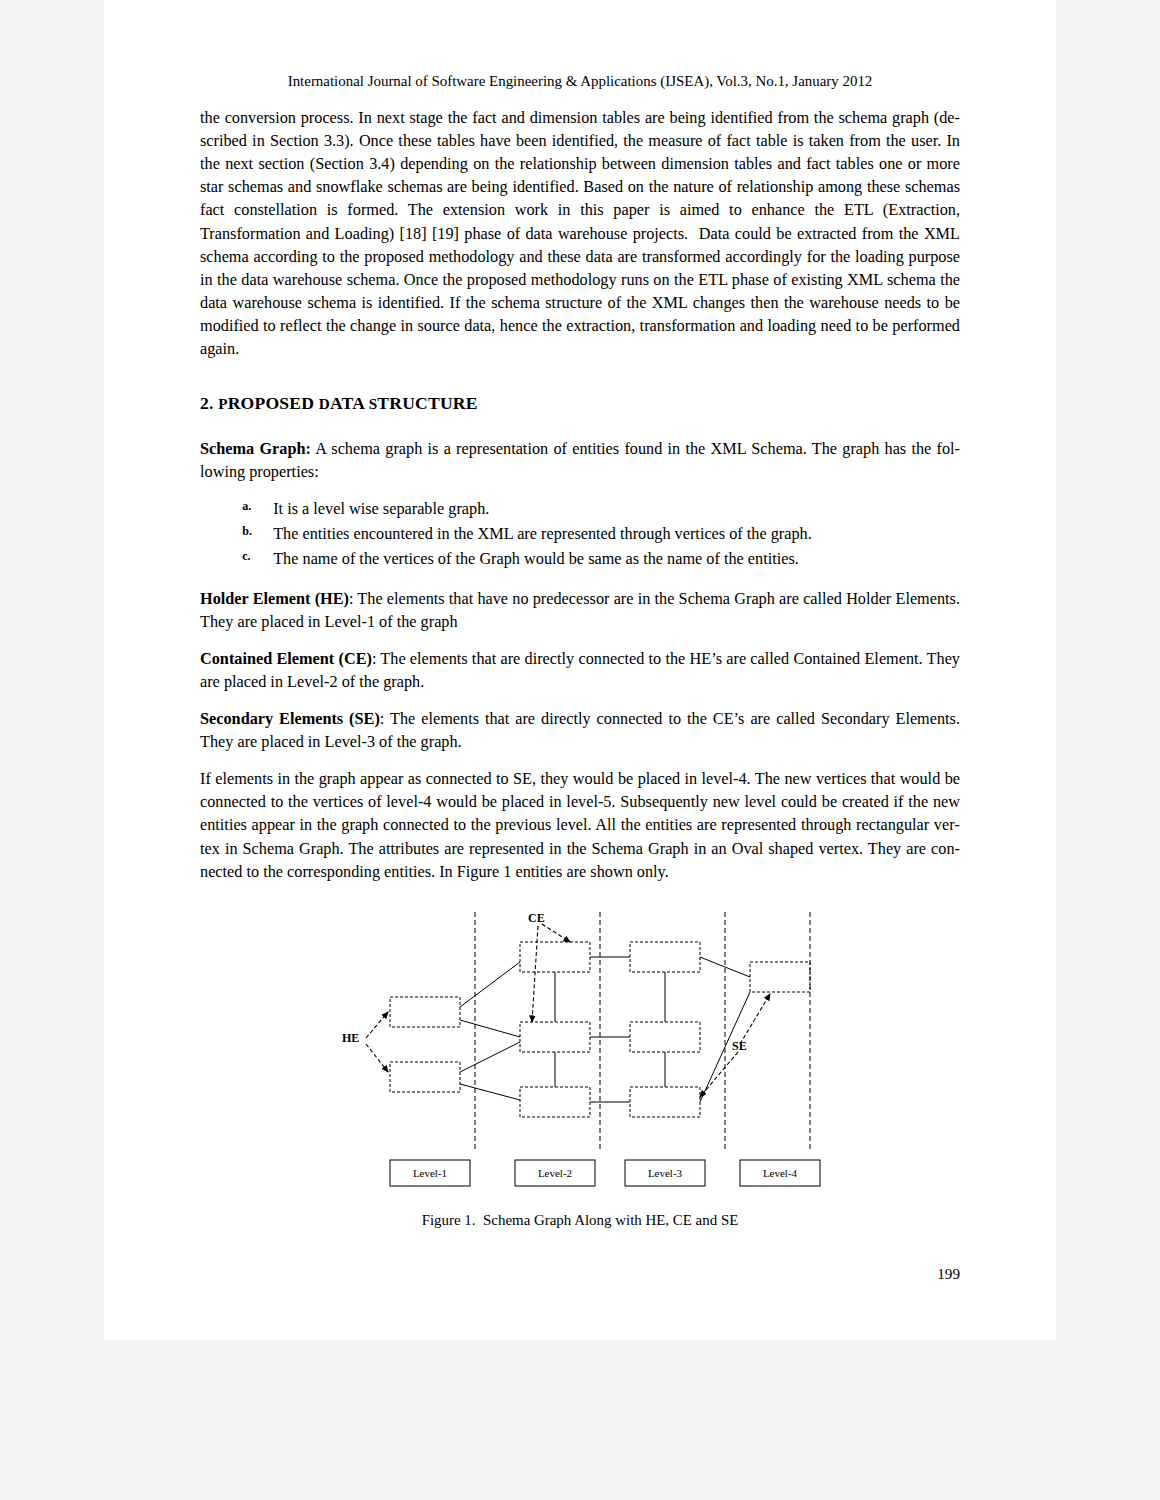International Journal of Software Engineering & Applications (IJSEA), Vol.3, No.1, January 2012
the conversion process. In next stage the fact and dimension tables are being identified from the schema graph (described in Section 3.3). Once these tables have been identified, the measure of fact table is taken from the user. In the next section (Section 3.4) depending on the relationship between dimension tables and fact tables one or more star schemas and snowflake schemas are being identified. Based on the nature of relationship among these schemas fact constellation is formed. The extension work in this paper is aimed to enhance the ETL (Extraction, Transformation and Loading) [18] [19] phase of data warehouse projects. Data could be extracted from the XML schema according to the proposed methodology and these data are transformed accordingly for the loading purpose in the data warehouse schema. Once the proposed methodology runs on the ETL phase of existing XML schema the data warehouse schema is identified. If the schema structure of the XML changes then the warehouse needs to be modified to reflect the change in source data, hence the extraction, transformation and loading need to be performed again.
2. PROPOSED DATA STRUCTURE
Schema Graph: A schema graph is a representation of entities found in the XML Schema. The graph has the following properties:
a. It is a level wise separable graph.
b. The entities encountered in the XML are represented through vertices of the graph.
c. The name of the vertices of the Graph would be same as the name of the entities.
Holder Element (HE): The elements that have no predecessor are in the Schema Graph are called Holder Elements. They are placed in Level-1 of the graph
Contained Element (CE): The elements that are directly connected to the HE’s are called Contained Element. They are placed in Level-2 of the graph.
Secondary Elements (SE): The elements that are directly connected to the CE’s are called Secondary Elements. They are placed in Level-3 of the graph.
If elements in the graph appear as connected to SE, they would be placed in level-4. The new vertices that would be connected to the vertices of level-4 would be placed in level-5. Subsequently new level could be created if the new entities appear in the graph connected to the previous level. All the entities are represented through rectangular vertex in Schema Graph. The attributes are represented in the Schema Graph in an Oval shaped vertex. They are connected to the corresponding entities. In Figure 1 entities are shown only.
CE HE SE Level-1 Level-2 Level-3 Level-4
Figure 1. Schema Graph Along with HE, CE and SE
199